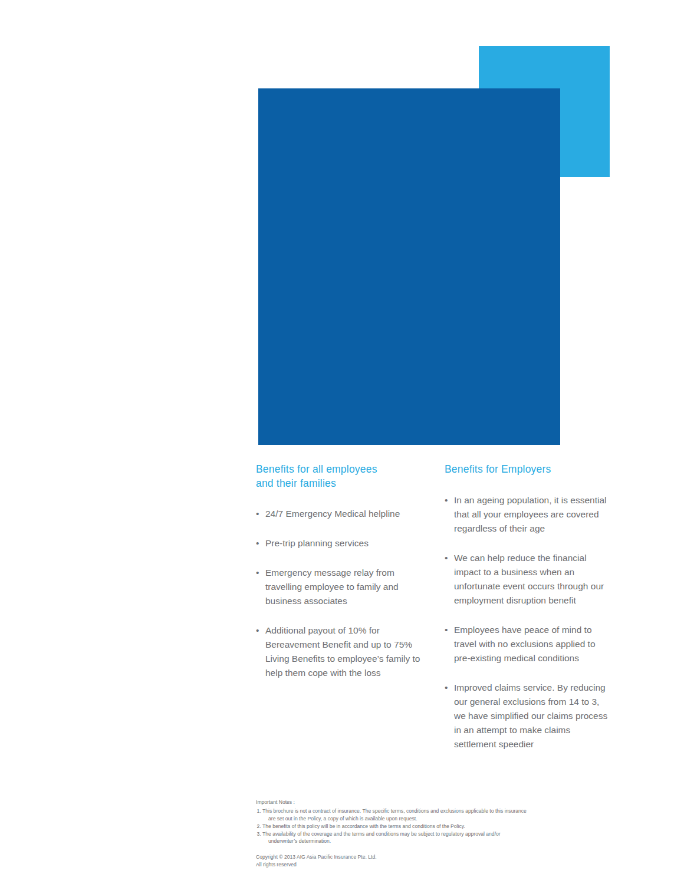Benefits for all employees
and their families
24/7 Emergency Medical helpline
Pre-trip planning services
Emergency message relay from travelling employee to family and business associates
Additional payout of 10% for Bereavement Benefit and up to 75% Living Benefits to employee’s family to help them cope with the loss
Benefits for Employers
In an ageing population, it is essential that all your employees are covered regardless of their age
We can help reduce the financial impact to a business when an unfortunate event occurs through our employment disruption benefit
Employees have peace of mind to travel with no exclusions applied to pre-existing medical conditions
Improved claims service. By reducing our general exclusions from 14 to 3, we have simplified our claims process in an attempt to make claims settlement speedier
Important Notes :
This brochure is not a contract of insurance. The specific terms, conditions and exclusions applicable to this insurance are set out in the Policy, a copy of which is available upon request.
The benefits of this policy will be in accordance with the terms and conditions of the Policy.
The availability of the coverage and the terms and conditions may be subject to regulatory approval and/or underwriter’s determination.
Copyright © 2013 AIG Asia Pacific Insurance Pte. Ltd.
All rights reserved